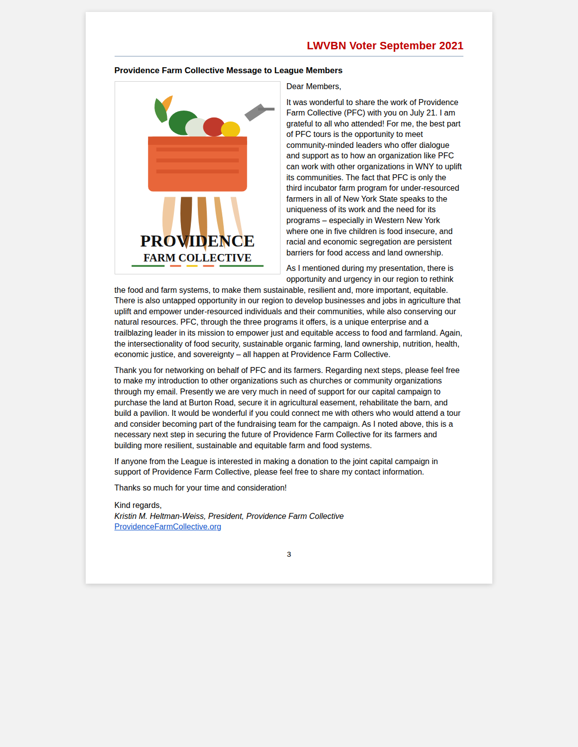LWVBN Voter September 2021
Providence Farm Collective Message to League Members
Dear Members,
It was wonderful to share the work of Providence Farm Collective (PFC) with you on July 21. I am grateful to all who attended! For me, the best part of PFC tours is the opportunity to meet community-minded leaders who offer dialogue and support as to how an organization like PFC can work with other organizations in WNY to uplift its communities. The fact that PFC is only the third incubator farm program for under-resourced farmers in all of New York State speaks to the uniqueness of its work and the need for its programs – especially in Western New York where one in five children is food insecure, and racial and economic segregation are persistent barriers for food access and land ownership.
As I mentioned during my presentation, there is opportunity and urgency in our region to rethink the food and farm systems, to make them sustainable, resilient and, more important, equitable. There is also untapped opportunity in our region to develop businesses and jobs in agriculture that uplift and empower under-resourced individuals and their communities, while also conserving our natural resources. PFC, through the three programs it offers, is a unique enterprise and a trailblazing leader in its mission to empower just and equitable access to food and farmland. Again, the intersectionality of food security, sustainable organic farming, land ownership, nutrition, health, economic justice, and sovereignty – all happen at Providence Farm Collective.
Thank you for networking on behalf of PFC and its farmers. Regarding next steps, please feel free to make my introduction to other organizations such as churches or community organizations through my email. Presently we are very much in need of support for our capital campaign to purchase the land at Burton Road, secure it in agricultural easement, rehabilitate the barn, and build a pavilion. It would be wonderful if you could connect me with others who would attend a tour and consider becoming part of the fundraising team for the campaign. As I noted above, this is a necessary next step in securing the future of Providence Farm Collective for its farmers and building more resilient, sustainable and equitable farm and food systems.
If anyone from the League is interested in making a donation to the joint capital campaign in support of Providence Farm Collective, please feel free to share my contact information.
Thanks so much for your time and consideration!
Kind regards,
Kristin M. Heltman-Weiss, President, Providence Farm Collective
ProvidenceFarmCollective.org
3